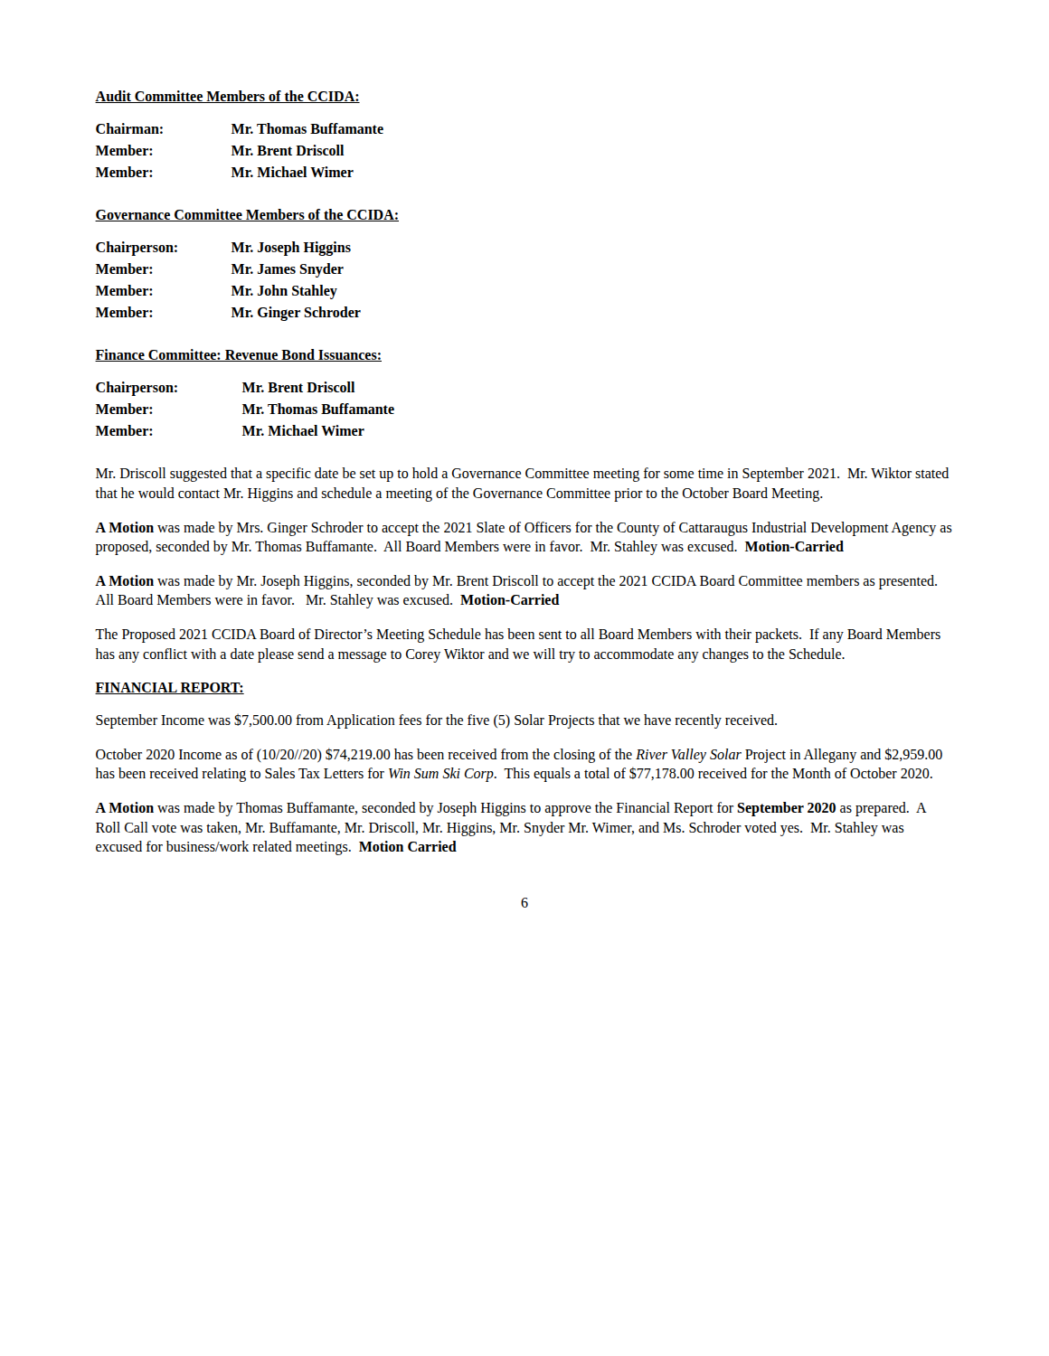Audit Committee Members of the CCIDA:
Chairman: Mr. Thomas Buffamante
Member: Mr. Brent Driscoll
Member: Mr. Michael Wimer
Governance Committee Members of the CCIDA:
Chairperson: Mr. Joseph Higgins
Member: Mr. James Snyder
Member: Mr. John Stahley
Member: Mr. Ginger Schroder
Finance Committee: Revenue Bond Issuances:
Chairperson: Mr. Brent Driscoll
Member: Mr. Thomas Buffamante
Member: Mr. Michael Wimer
Mr. Driscoll suggested that a specific date be set up to hold a Governance Committee meeting for some time in September 2021. Mr. Wiktor stated that he would contact Mr. Higgins and schedule a meeting of the Governance Committee prior to the October Board Meeting.
A Motion was made by Mrs. Ginger Schroder to accept the 2021 Slate of Officers for the County of Cattaraugus Industrial Development Agency as proposed, seconded by Mr. Thomas Buffamante. All Board Members were in favor. Mr. Stahley was excused. Motion-Carried
A Motion was made by Mr. Joseph Higgins, seconded by Mr. Brent Driscoll to accept the 2021 CCIDA Board Committee members as presented. All Board Members were in favor. Mr. Stahley was excused. Motion-Carried
The Proposed 2021 CCIDA Board of Director’s Meeting Schedule has been sent to all Board Members with their packets. If any Board Members has any conflict with a date please send a message to Corey Wiktor and we will try to accommodate any changes to the Schedule.
FINANCIAL REPORT:
September Income was $7,500.00 from Application fees for the five (5) Solar Projects that we have recently received.
October 2020 Income as of (10/20//20) $74,219.00 has been received from the closing of the River Valley Solar Project in Allegany and $2,959.00 has been received relating to Sales Tax Letters for Win Sum Ski Corp. This equals a total of $77,178.00 received for the Month of October 2020.
A Motion was made by Thomas Buffamante, seconded by Joseph Higgins to approve the Financial Report for September 2020 as prepared. A Roll Call vote was taken, Mr. Buffamante, Mr. Driscoll, Mr. Higgins, Mr. Snyder Mr. Wimer, and Ms. Schroder voted yes. Mr. Stahley was excused for business/work related meetings. Motion Carried
6